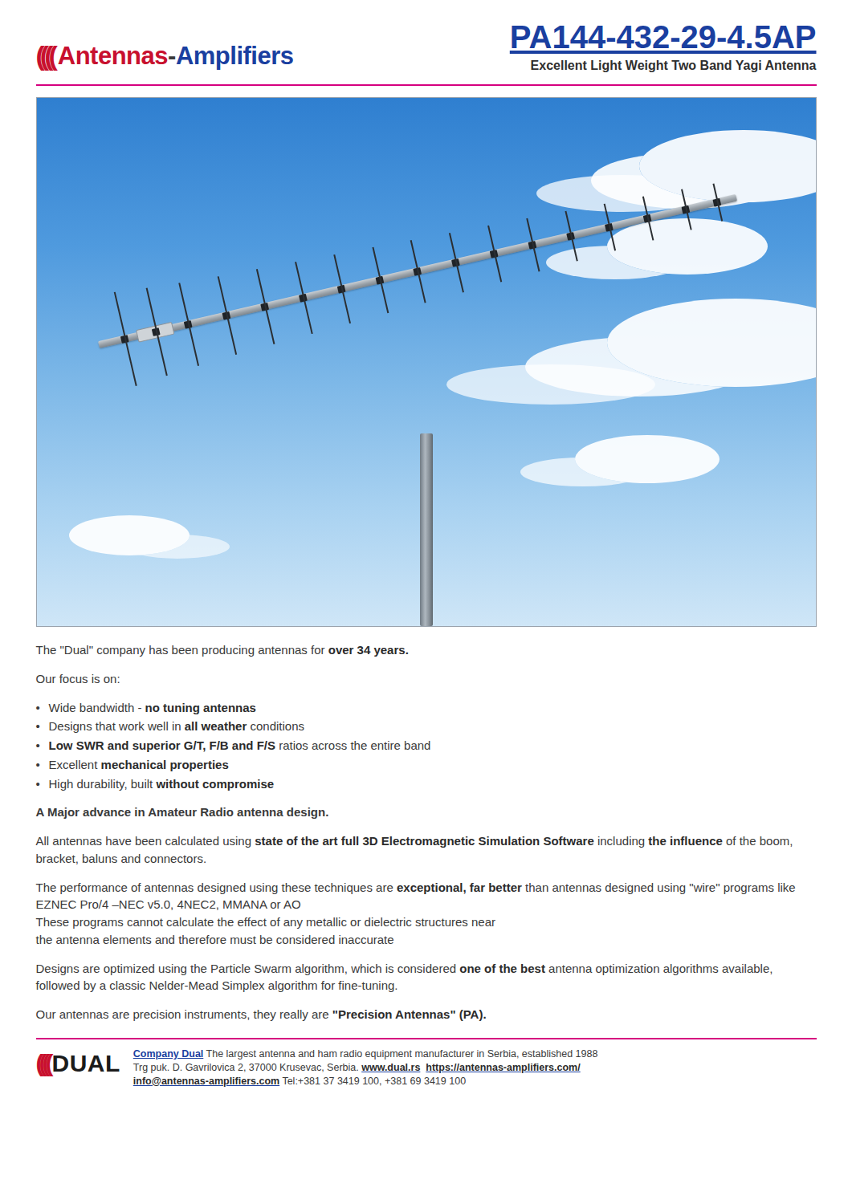(((( Antennas-Amplifiers
PA144-432-29-4.5AP
Excellent Light Weight Two Band Yagi Antenna
The "Dual" company has been producing antennas for over 34 years.
Our focus is on:
Wide bandwidth - no tuning antennas
Designs that work well in all weather conditions
Low SWR and superior G/T, F/B and F/S ratios across the entire band
Excellent mechanical properties
High durability, built without compromise
A Major advance in Amateur Radio antenna design.
All antennas have been calculated using state of the art full 3D Electromagnetic Simulation Software including the influence of the boom, bracket, baluns and connectors.
The performance of antennas designed using these techniques are exceptional, far better than antennas designed using "wire" programs like EZNEC Pro/4 –NEC v5.0, 4NEC2, MMANA or AO
These programs cannot calculate the effect of any metallic or dielectric structures near
the antenna elements and therefore must be considered inaccurate
Designs are optimized using the Particle Swarm algorithm, which is considered one of the best antenna optimization algorithms available, followed by a classic Nelder-Mead Simplex algorithm for fine-tuning.
Our antennas are precision instruments, they really are "Precision Antennas" (PA).
(((( DUAL
Company Dual The largest antenna and ham radio equipment manufacturer in Serbia, established 1988
Trg puk. D. Gavrilovica 2, 37000 Krusevac, Serbia. www.dual.rs https://antennas-amplifiers.com/
info@antennas-amplifiers.com Tel:+381 37 3419 100, +381 69 3419 100